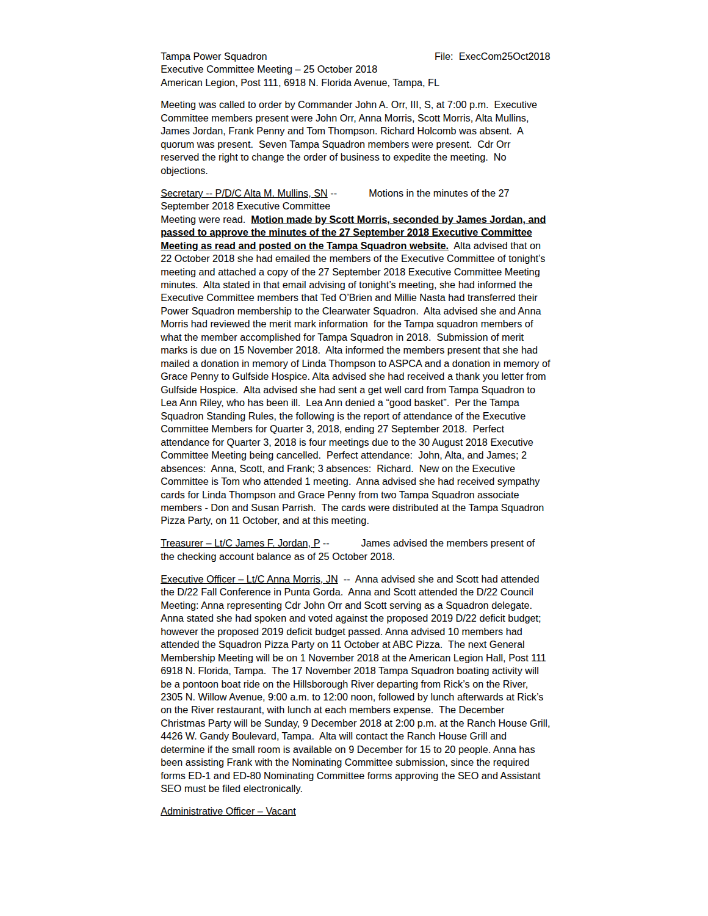Tampa Power Squadron File: ExecCom25Oct2018
Executive Committee Meeting – 25 October 2018
American Legion, Post 111, 6918 N. Florida Avenue, Tampa, FL
Meeting was called to order by Commander John A. Orr, III, S, at 7:00 p.m. Executive Committee members present were John Orr, Anna Morris, Scott Morris, Alta Mullins, James Jordan, Frank Penny and Tom Thompson. Richard Holcomb was absent. A quorum was present. Seven Tampa Squadron members were present. Cdr Orr reserved the right to change the order of business to expedite the meeting. No objections.
Secretary -- P/D/C Alta M. Mullins, SN -- Motions in the minutes of the 27 September 2018 Executive Committee
Meeting were read. Motion made by Scott Morris, seconded by James Jordan, and passed to approve the minutes of the 27 September 2018 Executive Committee Meeting as read and posted on the Tampa Squadron website. Alta advised that on 22 October 2018 she had emailed the members of the Executive Committee of tonight’s meeting and attached a copy of the 27 September 2018 Executive Committee Meeting minutes. Alta stated in that email advising of tonight’s meeting, she had informed the Executive Committee members that Ted O’Brien and Millie Nasta had transferred their Power Squadron membership to the Clearwater Squadron. Alta advised she and Anna Morris had reviewed the merit mark information for the Tampa squadron members of what the member accomplished for Tampa Squadron in 2018. Submission of merit marks is due on 15 November 2018. Alta informed the members present that she had mailed a donation in memory of Linda Thompson to ASPCA and a donation in memory of Grace Penny to Gulfside Hospice. Alta advised she had received a thank you letter from Gulfside Hospice. Alta advised she had sent a get well card from Tampa Squadron to Lea Ann Riley, who has been ill. Lea Ann denied a “good basket”. Per the Tampa Squadron Standing Rules, the following is the report of attendance of the Executive Committee Members for Quarter 3, 2018, ending 27 September 2018. Perfect attendance for Quarter 3, 2018 is four meetings due to the 30 August 2018 Executive Committee Meeting being cancelled. Perfect attendance: John, Alta, and James; 2 absences: Anna, Scott, and Frank; 3 absences: Richard. New on the Executive Committee is Tom who attended 1 meeting. Anna advised she had received sympathy cards for Linda Thompson and Grace Penny from two Tampa Squadron associate members - Don and Susan Parrish. The cards were distributed at the Tampa Squadron Pizza Party, on 11 October, and at this meeting.
Treasurer – Lt/C James F. Jordan, P -- James advised the members present of the checking account balance as of 25 October 2018.
Executive Officer – Lt/C Anna Morris, JN -- Anna advised she and Scott had attended the D/22 Fall Conference in Punta Gorda. Anna and Scott attended the D/22 Council Meeting: Anna representing Cdr John Orr and Scott serving as a Squadron delegate. Anna stated she had spoken and voted against the proposed 2019 D/22 deficit budget; however the proposed 2019 deficit budget passed. Anna advised 10 members had attended the Squadron Pizza Party on 11 October at ABC Pizza. The next General Membership Meeting will be on 1 November 2018 at the American Legion Hall, Post 111 6918 N. Florida, Tampa. The 17 November 2018 Tampa Squadron boating activity will be a pontoon boat ride on the Hillsborough River departing from Rick’s on the River, 2305 N. Willow Avenue, 9:00 a.m. to 12:00 noon, followed by lunch afterwards at Rick’s on the River restaurant, with lunch at each members expense. The December Christmas Party will be Sunday, 9 December 2018 at 2:00 p.m. at the Ranch House Grill, 4426 W. Gandy Boulevard, Tampa. Alta will contact the Ranch House Grill and determine if the small room is available on 9 December for 15 to 20 people. Anna has been assisting Frank with the Nominating Committee submission, since the required forms ED-1 and ED-80 Nominating Committee forms approving the SEO and Assistant SEO must be filed electronically.
Administrative Officer – Vacant